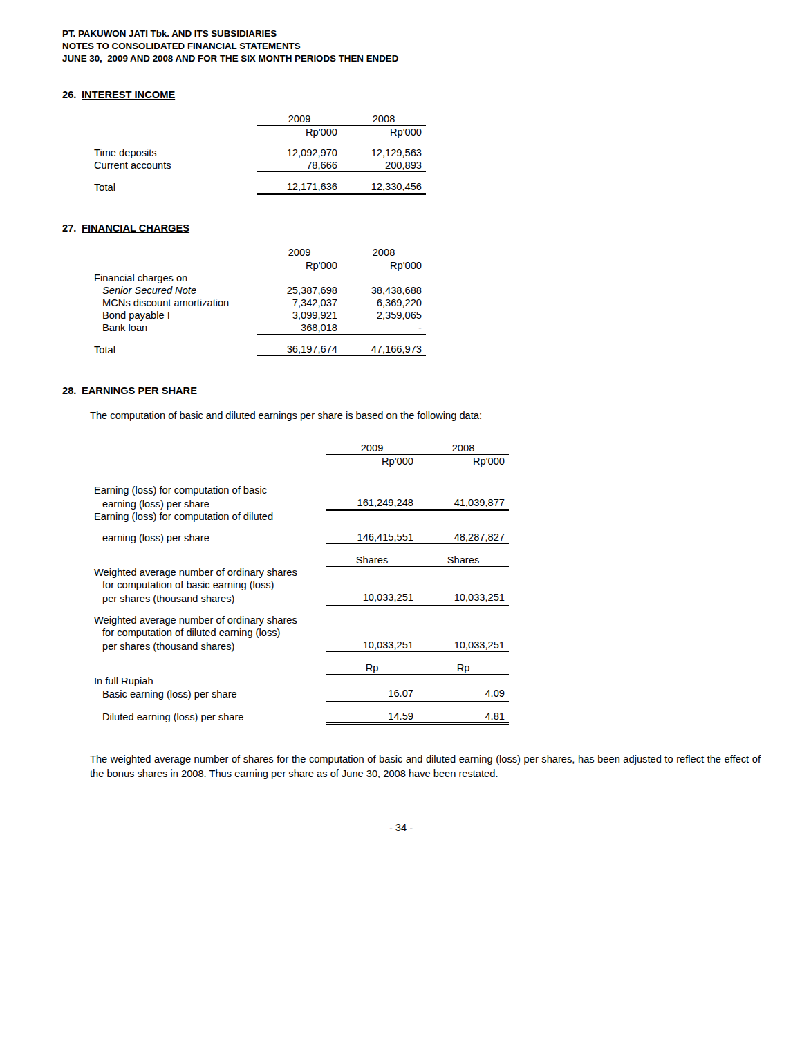PT. PAKUWON JATI Tbk. AND ITS SUBSIDIARIES
NOTES TO CONSOLIDATED FINANCIAL STATEMENTS
JUNE 30, 2009 AND 2008 AND FOR THE SIX MONTH PERIODS THEN ENDED
26. INTEREST INCOME
| | 2009 | 2008 |
| | Rp'000 | Rp'000 |
| Time deposits | 12,092,970 | 12,129,563 |
| Current accounts | 78,666 | 200,893 |
| Total | 12,171,636 | 12,330,456 |
27. FINANCIAL CHARGES
| | 2009 | 2008 |
| | Rp'000 | Rp'000 |
| Financial charges on | | |
| Senior Secured Note | 25,387,698 | 38,438,688 |
| MCNs discount amortization | 7,342,037 | 6,369,220 |
| Bond payable I | 3,099,921 | 2,359,065 |
| Bank loan | 368,018 | - |
| Total | 36,197,674 | 47,166,973 |
28. EARNINGS PER SHARE
The computation of basic and diluted earnings per share is based on the following data:
| | 2009 | 2008 |
| | Rp'000 | Rp'000 |
| Earning (loss) for computation of basic | | |
| earning (loss) per share | 161,249,248 | 41,039,877 |
| Earning (loss) for computation of diluted | | |
| earning (loss) per share | 146,415,551 | 48,287,827 |
| | Shares | Shares |
| Weighted average number of ordinary shares | | |
| for computation of basic earning (loss) | | |
| per shares (thousand shares) | 10,033,251 | 10,033,251 |
| Weighted average number of ordinary shares | | |
| for computation of diluted earning (loss) | | |
| per shares (thousand shares) | 10,033,251 | 10,033,251 |
| | Rp | Rp |
| In full Rupiah | | |
| Basic earning (loss) per share | 16.07 | 4.09 |
| Diluted earning (loss) per share | 14.59 | 4.81 |
The weighted average number of shares for the computation of basic and diluted earning (loss) per shares, has been adjusted to reflect the effect of the bonus shares in 2008. Thus earning per share as of June 30, 2008 have been restated.
- 34 -